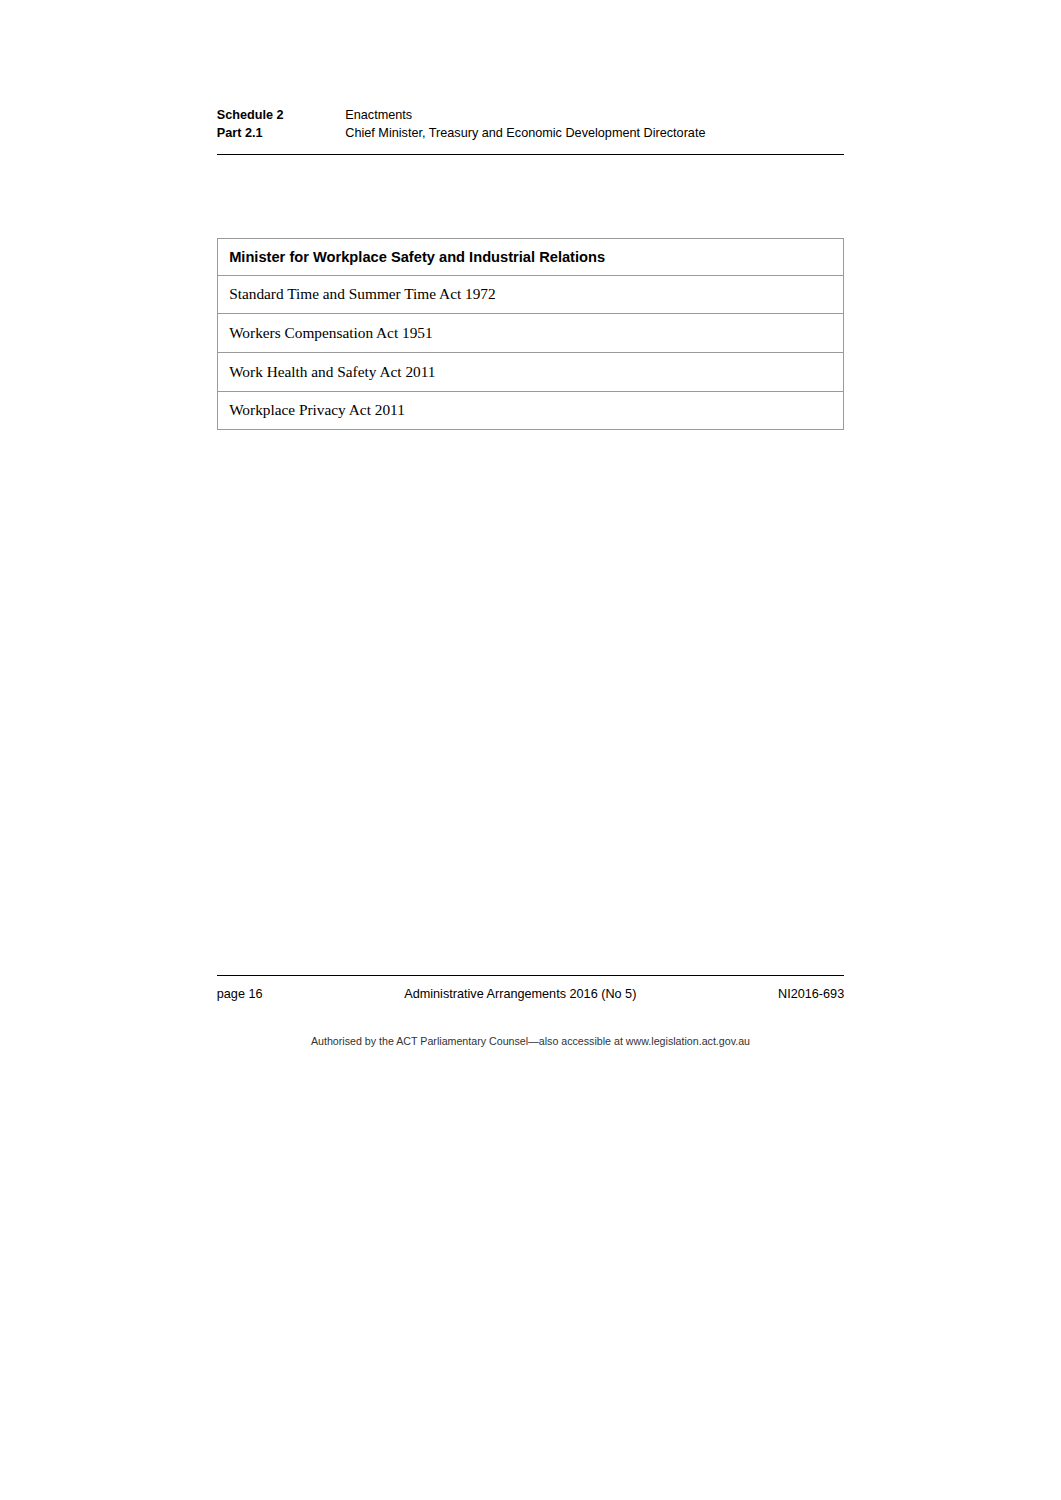Schedule 2
Enactments
Part 2.1
Chief Minister, Treasury and Economic Development Directorate
| Minister for Workplace Safety and Industrial Relations |
| --- |
| Standard Time and Summer Time Act 1972 |
| Workers Compensation Act 1951 |
| Work Health and Safety Act 2011 |
| Workplace Privacy Act 2011 |
page 16
Administrative Arrangements 2016 (No 5)
NI2016-693
Authorised by the ACT Parliamentary Counsel—also accessible at www.legislation.act.gov.au